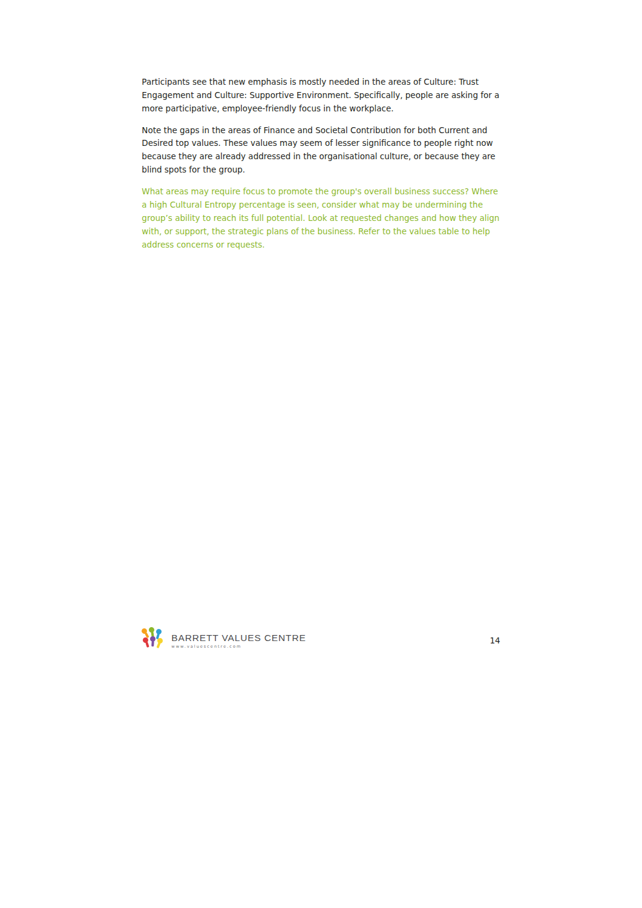Participants see that new emphasis is mostly needed in the areas of Culture: Trust Engagement and Culture: Supportive Environment. Specifically, people are asking for a more participative, employee-friendly focus in the workplace.
Note the gaps in the areas of Finance and Societal Contribution for both Current and Desired top values. These values may seem of lesser significance to people right now because they are already addressed in the organisational culture, or because they are blind spots for the group.
What areas may require focus to promote the group's overall business success? Where a high Cultural Entropy percentage is seen, consider what may be undermining the group’s ability to reach its full potential. Look at requested changes and how they align with, or support, the strategic plans of the business. Refer to the values table to help address concerns or requests.
BARRETT VALUES CENTRE
www.valuescentre.com
14